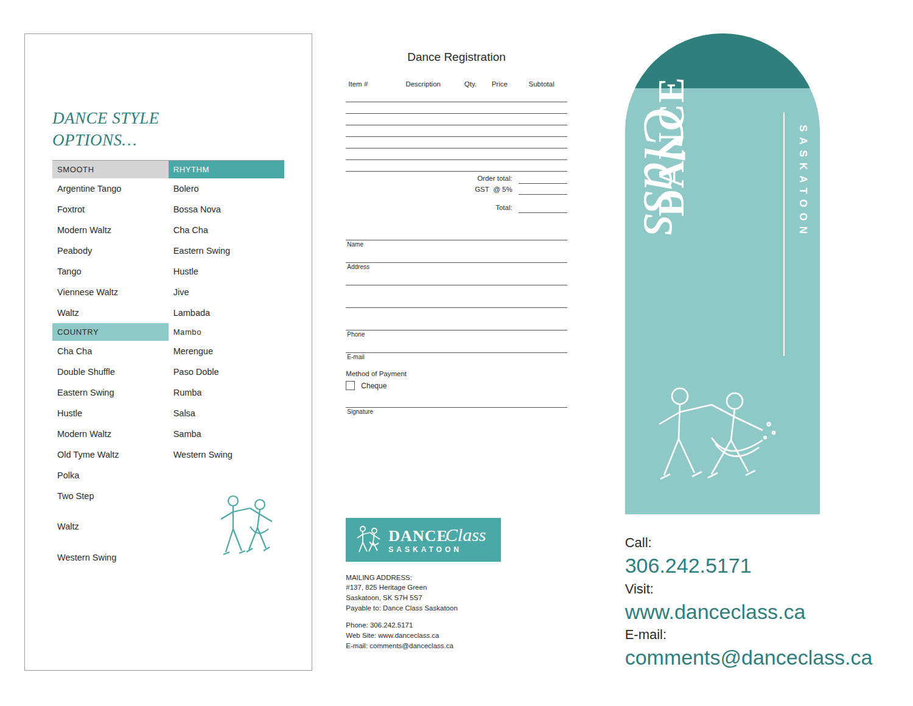DANCE STYLE
OPTIONS…
| SMOOTH | RHYTHM |
| Argentine Tango | Bolero |
| Foxtrot | Bossa Nova |
| Modern Waltz | Cha Cha |
| Peabody | Eastern Swing |
| Tango | Hustle |
| Viennese Waltz | Jive |
| Waltz | Lambada |
| COUNTRY | Mambo |
| Cha Cha | Merengue |
| Double Shuffle | Paso Doble |
| Eastern Swing | Rumba |
| Hustle | Salsa |
| Modern Waltz | Samba |
| Old Tyme Waltz | Western Swing |
| Polka | |
| Two Step | |
| Waltz |
| Western Swing |
Dance Registration
| Item # | Description | Qty. | Price | Subtotal |
| --- | --- | --- | --- | --- |
| Order total: | |
| GST @ 5% | |
| Total: | |
Name
Address
Phone
E-mail
Method of Payment
Cheque
Signature
DANCE Class
SASKATOON
MAILING ADDRESS:
#137, 825 Heritage Green
Saskatoon, SK S7H 5S7
Payable to: Dance Class Saskatoon
Phone: 306.242.5171
Web Site: www.danceclass.ca
E-mail: comments@danceclass.ca
DANCE
Class
SASKATOON
Call:
306.242.5171
Visit:
www.danceclass.ca
E-mail:
comments@danceclass.ca